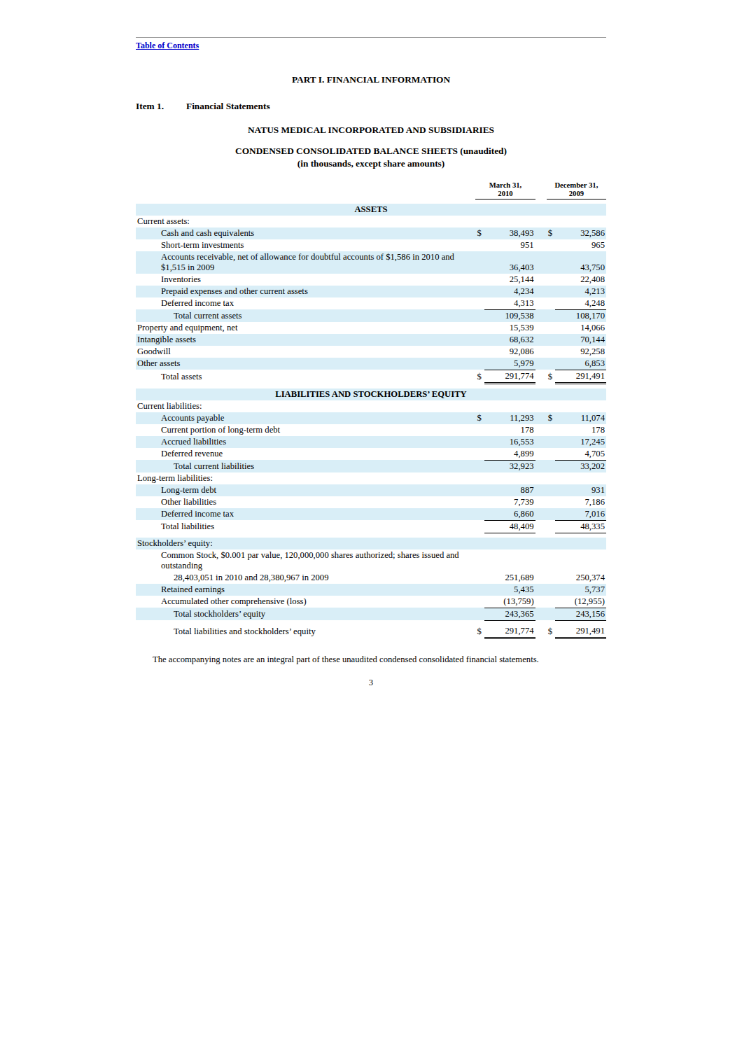Table of Contents
PART I. FINANCIAL INFORMATION
Item 1. Financial Statements
NATUS MEDICAL INCORPORATED AND SUBSIDIARIES
CONDENSED CONSOLIDATED BALANCE SHEETS (unaudited)
(in thousands, except share amounts)
| | | March 31, 2010 | | December 31, 2009 |
| ASSETS |
| Current assets: | | | | | | |
| Cash and cash equivalents | | $ | 38,493 | | $ | 32,586 |
| Short-term investments | | | 951 | | | 965 |
| Accounts receivable, net of allowance for doubtful accounts of $1,586 in 2010 and $1,515 in 2009 | | | 36,403 | | | 43,750 |
| Inventories | | | 25,144 | | | 22,408 |
| Prepaid expenses and other current assets | | | 4,234 | | | 4,213 |
| Deferred income tax | | | 4,313 | | | 4,248 |
| Total current assets | | | 109,538 | | | 108,170 |
| Property and equipment, net | | | 15,539 | | | 14,066 |
| Intangible assets | | | 68,632 | | | 70,144 |
| Goodwill | | | 92,086 | | | 92,258 |
| Other assets | | | 5,979 | | | 6,853 |
| Total assets | | $ | 291,774 | | $ | 291,491 |
| LIABILITIES AND STOCKHOLDERS’ EQUITY |
| Current liabilities: | | | | | | |
| Accounts payable | | $ | 11,293 | | $ | 11,074 |
| Current portion of long-term debt | | | 178 | | | 178 |
| Accrued liabilities | | | 16,553 | | | 17,245 |
| Deferred revenue | | | 4,899 | | | 4,705 |
| Total current liabilities | | | 32,923 | | | 33,202 |
| Long-term liabilities: | | | | | | |
| Long-term debt | | | 887 | | | 931 |
| Other liabilities | | | 7,739 | | | 7,186 |
| Deferred income tax | | | 6,860 | | | 7,016 |
| Total liabilities | | | 48,409 | | | 48,335 |
| Stockholders’ equity: | | | | | | |
| Common Stock, $0.001 par value, 120,000,000 shares authorized; shares issued and outstanding | | | | | | |
| 28,403,051 in 2010 and 28,380,967 in 2009 | | | 251,689 | | | 250,374 |
| Retained earnings | | | 5,435 | | | 5,737 |
| Accumulated other comprehensive (loss) | | | (13,759) | | | (12,955) |
| Total stockholders’ equity | | | 243,365 | | | 243,156 |
| Total liabilities and stockholders’ equity | | $ | 291,774 | | $ | 291,491 |
The accompanying notes are an integral part of these unaudited condensed consolidated financial statements.
3